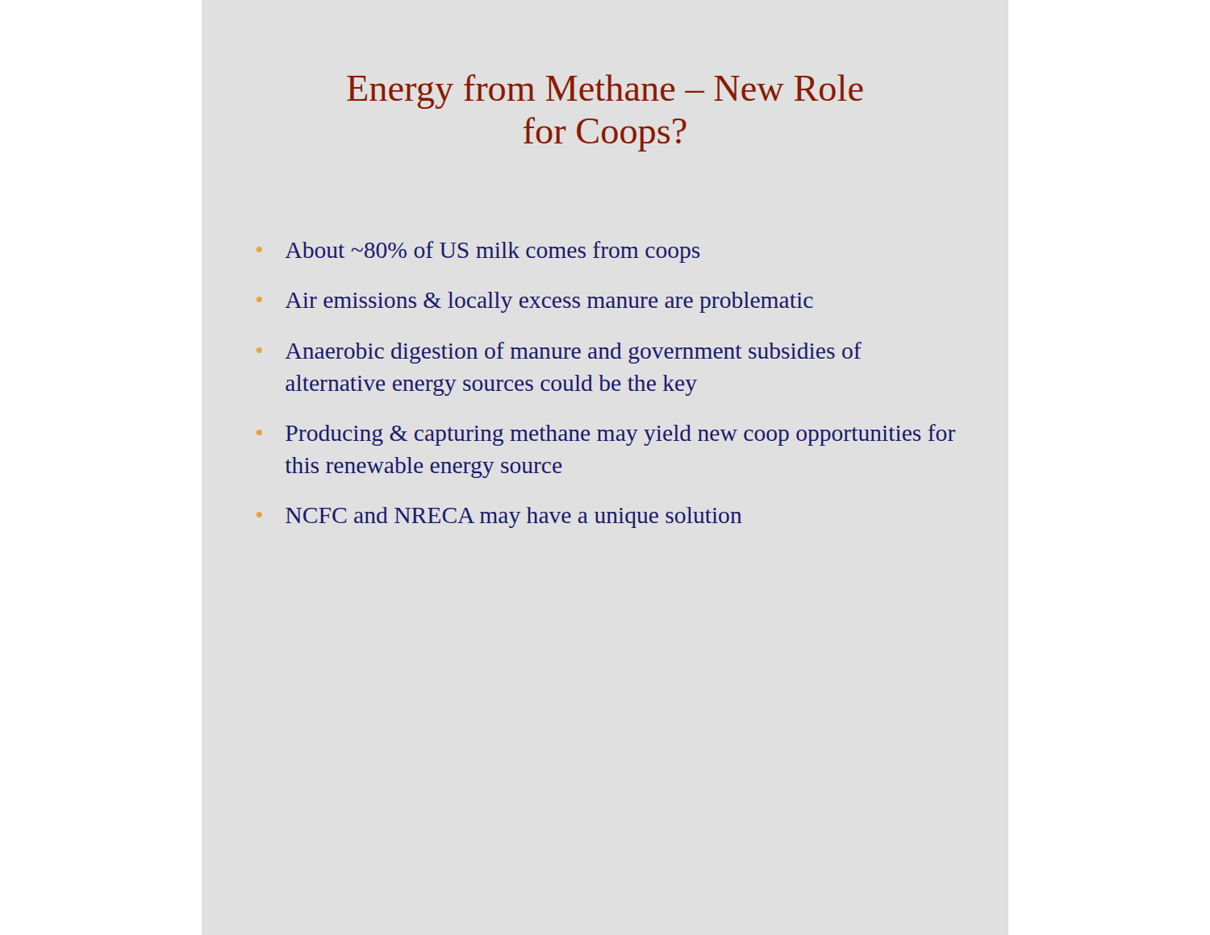Energy from Methane – New Role
for Coops?
About ~80% of US milk comes from coops
Air emissions & locally excess manure are problematic
Anaerobic digestion of manure and government subsidies of alternative energy sources could be the key
Producing & capturing methane may yield new coop opportunities for this renewable energy source
NCFC and NRECA may have a unique solution